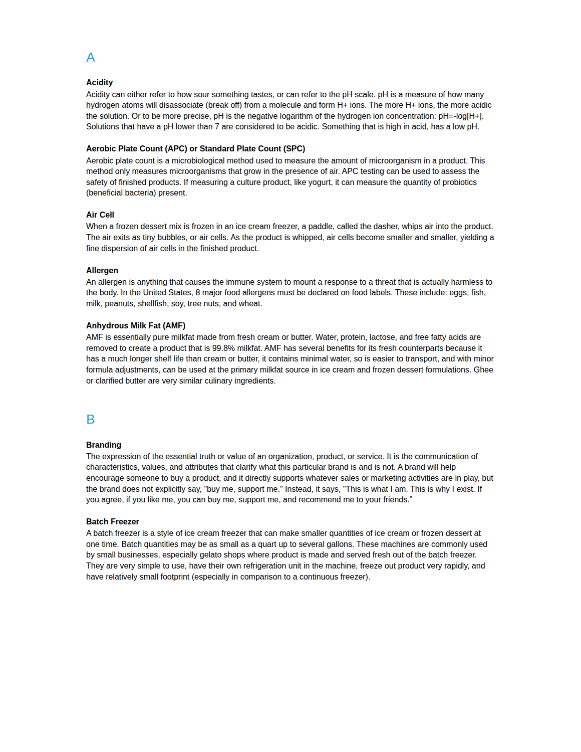A
Acidity
Acidity can either refer to how sour something tastes, or can refer to the pH scale. pH is a measure of how many hydrogen atoms will disassociate (break off) from a molecule and form H+ ions. The more H+ ions, the more acidic the solution. Or to be more precise, pH is the negative logarithm of the hydrogen ion concentration: pH=-log[H+]. Solutions that have a pH lower than 7 are considered to be acidic. Something that is high in acid, has a low pH.
Aerobic Plate Count (APC) or Standard Plate Count (SPC)
Aerobic plate count is a microbiological method used to measure the amount of microorganism in a product. This method only measures microorganisms that grow in the presence of air. APC testing can be used to assess the safety of finished products. If measuring a culture product, like yogurt, it can measure the quantity of probiotics (beneficial bacteria) present.
Air Cell
When a frozen dessert mix is frozen in an ice cream freezer, a paddle, called the dasher, whips air into the product. The air exits as tiny bubbles, or air cells. As the product is whipped, air cells become smaller and smaller, yielding a fine dispersion of air cells in the finished product.
Allergen
An allergen is anything that causes the immune system to mount a response to a threat that is actually harmless to the body. In the United States, 8 major food allergens must be declared on food labels. These include: eggs, fish, milk, peanuts, shellfish, soy, tree nuts, and wheat.
Anhydrous Milk Fat (AMF)
AMF is essentially pure milkfat made from fresh cream or butter. Water, protein, lactose, and free fatty acids are removed to create a product that is 99.8% milkfat. AMF has several benefits for its fresh counterparts because it has a much longer shelf life than cream or butter, it contains minimal water, so is easier to transport, and with minor formula adjustments, can be used at the primary milkfat source in ice cream and frozen dessert formulations. Ghee or clarified butter are very similar culinary ingredients.
B
Branding
The expression of the essential truth or value of an organization, product, or service. It is the communication of characteristics, values, and attributes that clarify what this particular brand is and is not. A brand will help encourage someone to buy a product, and it directly supports whatever sales or marketing activities are in play, but the brand does not explicitly say, "buy me, support me." Instead, it says, "This is what I am. This is why I exist. If you agree, if you like me, you can buy me, support me, and recommend me to your friends.”
Batch Freezer
A batch freezer is a style of ice cream freezer that can make smaller quantities of ice cream or frozen dessert at one time. Batch quantities may be as small as a quart up to several gallons. These machines are commonly used by small businesses, especially gelato shops where product is made and served fresh out of the batch freezer. They are very simple to use, have their own refrigeration unit in the machine, freeze out product very rapidly, and have relatively small footprint (especially in comparison to a continuous freezer).